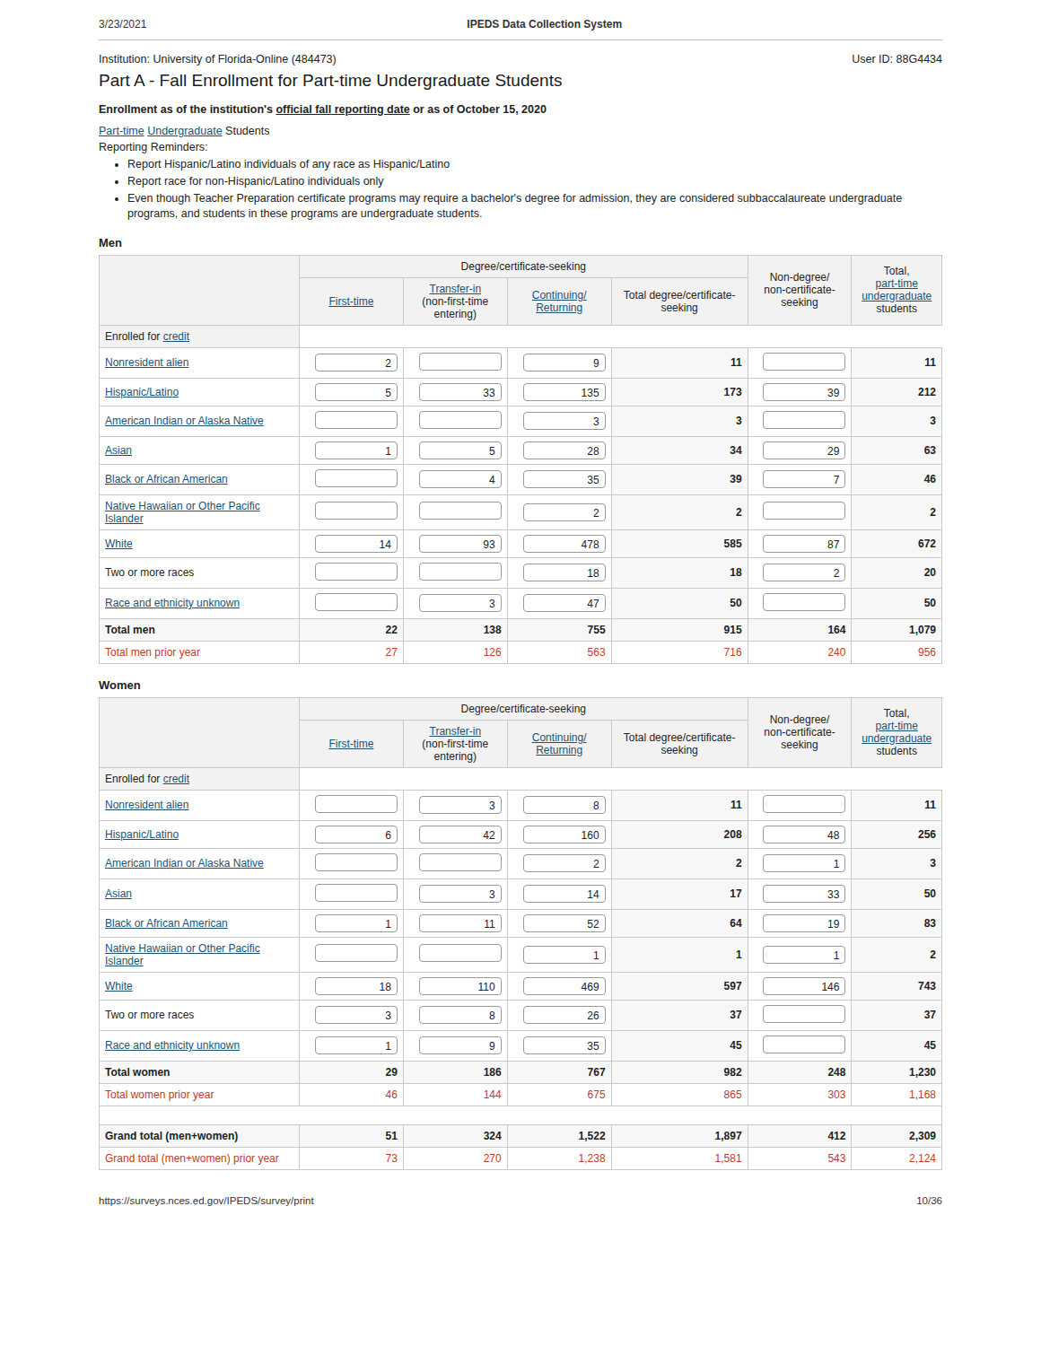3/23/2021
IPEDS Data Collection System
Institution: University of Florida-Online (484473)
User ID: 88G4434
Part A - Fall Enrollment for Part-time Undergraduate Students
Enrollment as of the institution's official fall reporting date or as of October 15, 2020
Part-time Undergraduate Students
Reporting Reminders:
Report Hispanic/Latino individuals of any race as Hispanic/Latino
Report race for non-Hispanic/Latino individuals only
Even though Teacher Preparation certificate programs may require a bachelor's degree for admission, they are considered subbaccalaureate undergraduate programs, and students in these programs are undergraduate students.
Men
| | Degree/certificate-seeking | Non-degree/ non-certificate- seeking | Total, part-time undergraduate students |
| --- | --- | --- | --- |
| First-time | Transfer-in (non-first-time entering) | Continuing/ Returning | Total degree/certificate- seeking |
| Enrolled for credit | |
| Nonresident alien | 2 | | 9 | 11 | | 11 |
| Hispanic/Latino | 5 | 33 | 135 | 173 | 39 | 212 |
| American Indian or Alaska Native | | | 3 | 3 | | 3 |
| Asian | 1 | 5 | 28 | 34 | 29 | 63 |
| Black or African American | | 4 | 35 | 39 | 7 | 46 |
| Native Hawaiian or Other Pacific Islander | | | 2 | 2 | | 2 |
| White | 14 | 93 | 478 | 585 | 87 | 672 |
| Two or more races | | | 18 | 18 | 2 | 20 |
| Race and ethnicity unknown | | 3 | 47 | 50 | | 50 |
| Total men | 22 | 138 | 755 | 915 | 164 | 1,079 |
| Total men prior year | 27 | 126 | 563 | 716 | 240 | 956 |
Women
| | Degree/certificate-seeking | Non-degree/ non-certificate- seeking | Total, part-time undergraduate students |
| --- | --- | --- | --- |
| First-time | Transfer-in (non-first-time entering) | Continuing/ Returning | Total degree/certificate- seeking |
| Enrolled for credit | |
| Nonresident alien | | 3 | 8 | 11 | | 11 |
| Hispanic/Latino | 6 | 42 | 160 | 208 | 48 | 256 |
| American Indian or Alaska Native | | | 2 | 2 | 1 | 3 |
| Asian | | 3 | 14 | 17 | 33 | 50 |
| Black or African American | 1 | 11 | 52 | 64 | 19 | 83 |
| Native Hawaiian or Other Pacific Islander | | | 1 | 1 | 1 | 2 |
| White | 18 | 110 | 469 | 597 | 146 | 743 |
| Two or more races | 3 | 8 | 26 | 37 | | 37 |
| Race and ethnicity unknown | 1 | 9 | 35 | 45 | | 45 |
| Total women | 29 | 186 | 767 | 982 | 248 | 1,230 |
| Total women prior year | 46 | 144 | 675 | 865 | 303 | 1,168 |
| Grand total (men+women) | 51 | 324 | 1,522 | 1,897 | 412 | 2,309 |
| Grand total (men+women) prior year | 73 | 270 | 1,238 | 1,581 | 543 | 2,124 |
https://surveys.nces.ed.gov/IPEDS/survey/print
10/36